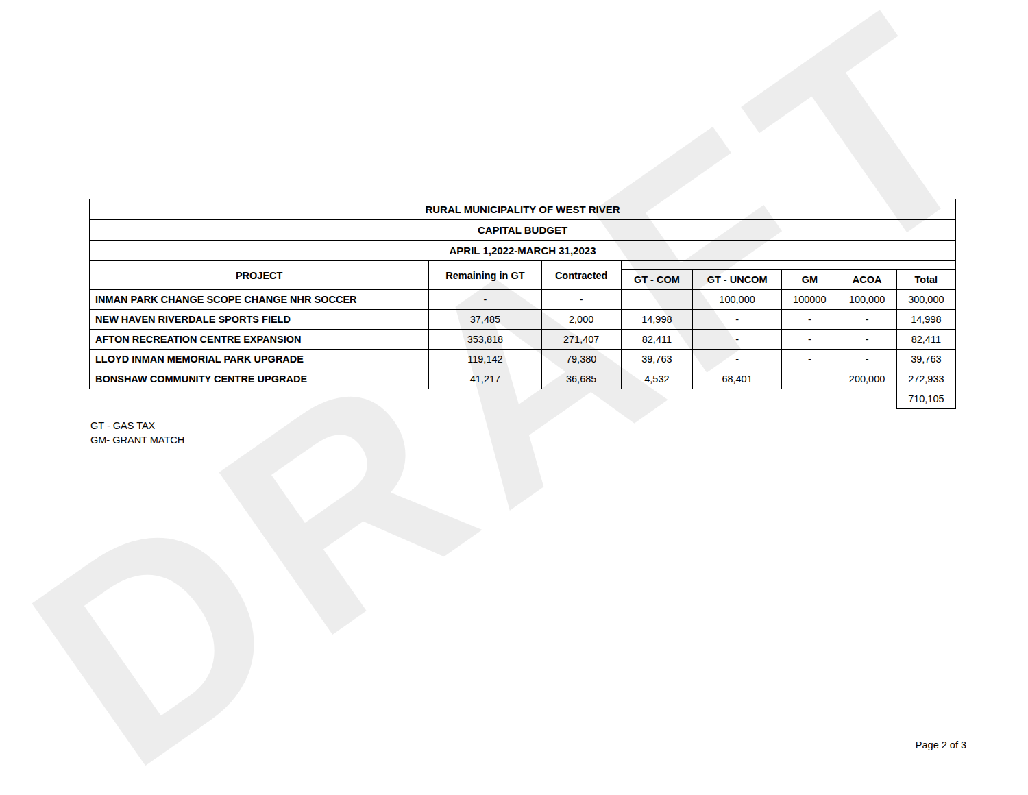DRAFT
| RURAL MUNICIPALITY OF WEST RIVER |
| CAPITAL BUDGET |
| APRIL 1,2022-MARCH 31,2023 |
| PROJECT | Remaining in GT | Contracted | |
| GT - COM | GT - UNCOM | GM | ACOA | Total |
| INMAN PARK CHANGE SCOPE CHANGE NHR SOCCER | - | - | | 100,000 | 100000 | 100,000 | 300,000 |
| NEW HAVEN RIVERDALE SPORTS FIELD | 37,485 | 2,000 | 14,998 | - | - | - | 14,998 |
| AFTON RECREATION CENTRE EXPANSION | 353,818 | 271,407 | 82,411 | - | - | - | 82,411 |
| LLOYD INMAN MEMORIAL PARK UPGRADE | 119,142 | 79,380 | 39,763 | - | - | - | 39,763 |
| BONSHAW COMMUNITY CENTRE UPGRADE | 41,217 | 36,685 | 4,532 | 68,401 | | 200,000 | 272,933 |
| | | | | | | | 710,105 |
GT - GAS TAX
GM- GRANT MATCH
Page 2 of 3